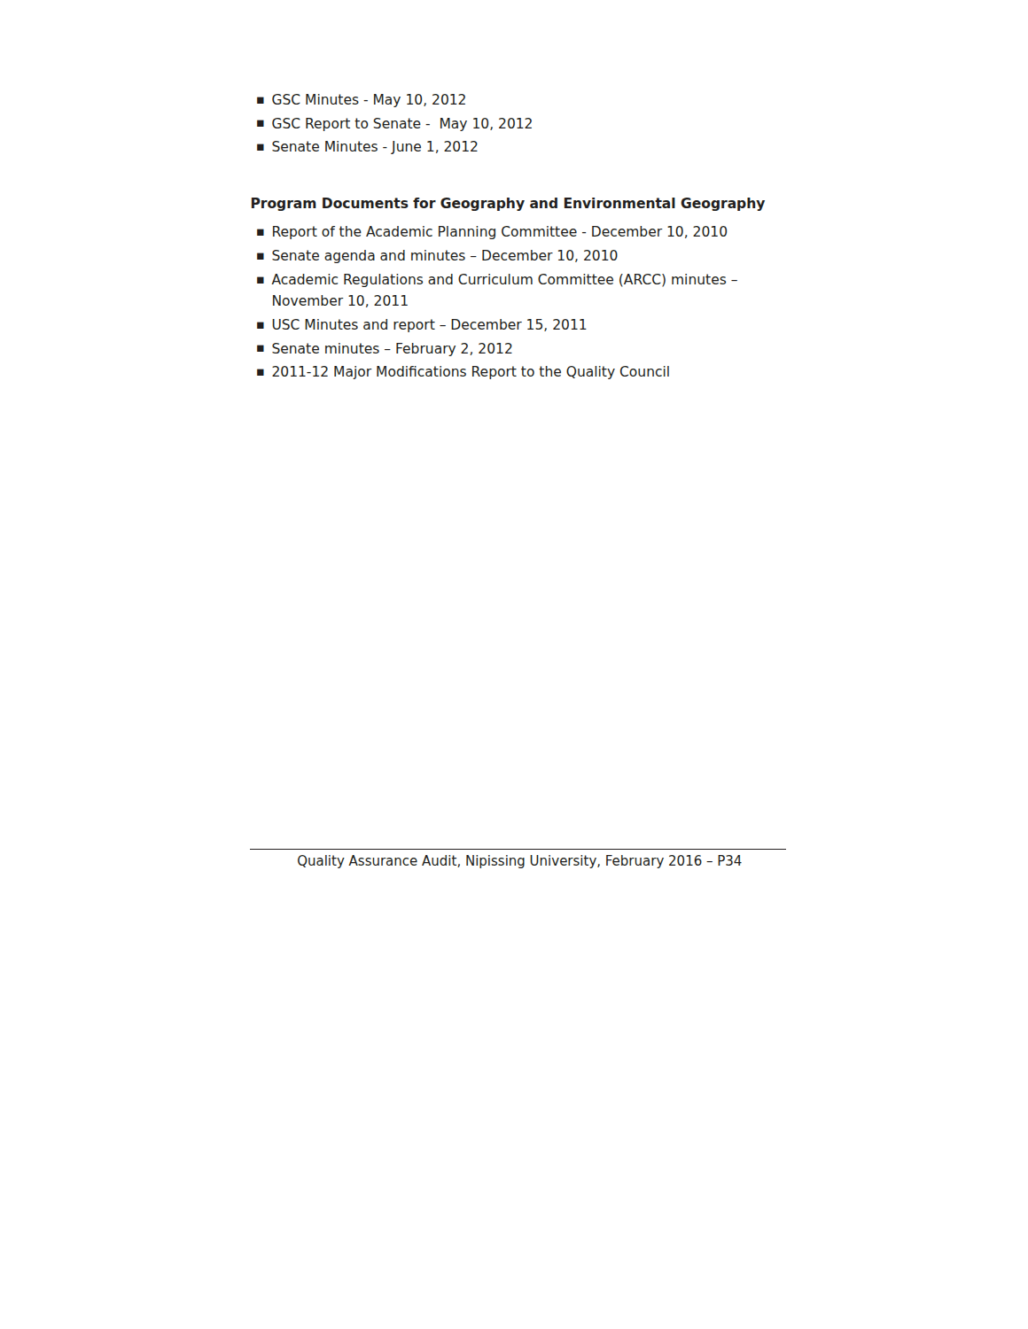GSC Minutes - May 10, 2012
GSC Report to Senate - May 10, 2012
Senate Minutes - June 1, 2012
Program Documents for Geography and Environmental Geography
Report of the Academic Planning Committee - December 10, 2010
Senate agenda and minutes – December 10, 2010
Academic Regulations and Curriculum Committee (ARCC) minutes – November 10, 2011
USC Minutes and report – December 15, 2011
Senate minutes – February 2, 2012
2011-12 Major Modifications Report to the Quality Council
Quality Assurance Audit, Nipissing University, February 2016 – P34